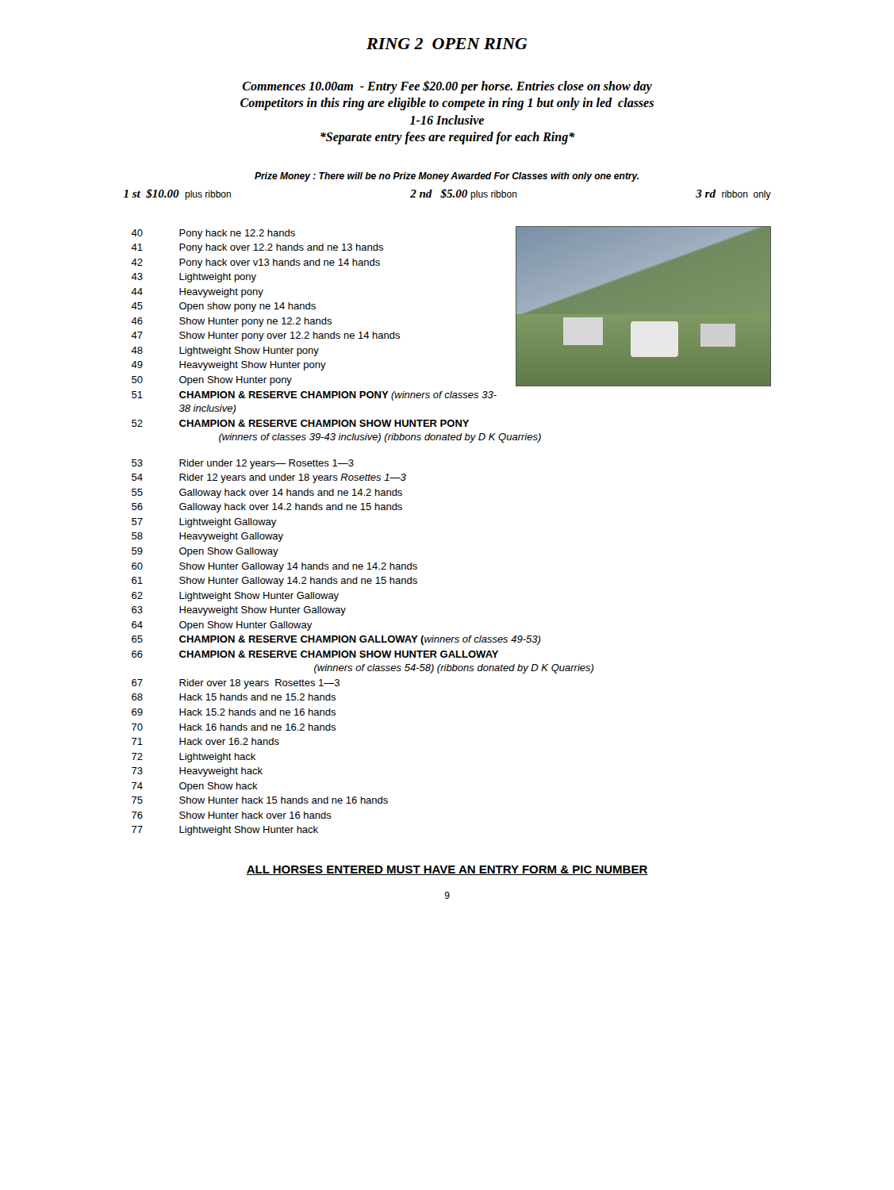RING 2 OPEN RING
Commences 10.00am - Entry Fee $20.00 per horse. Entries close on show day
Competitors in this ring are eligible to compete in ring 1 but only in led classes
1-16 Inclusive
*Separate entry fees are required for each Ring*
Prize Money : There will be no Prize Money Awarded For Classes with only one entry.
1 st $10.00 plus ribbon 2 nd $5.00 plus ribbon 3 rd ribbon only
40 Pony hack ne 12.2 hands
41 Pony hack over 12.2 hands and ne 13 hands
42 Pony hack over v13 hands and ne 14 hands
43 Lightweight pony
44 Heavyweight pony
45 Open show pony ne 14 hands
46 Show Hunter pony ne 12.2 hands
47 Show Hunter pony over 12.2 hands ne 14 hands
48 Lightweight Show Hunter pony
49 Heavyweight Show Hunter pony
50 Open Show Hunter pony
51 CHAMPION & RESERVE CHAMPION PONY (winners of classes 33-38 inclusive)
52 CHAMPION & RESERVE CHAMPION SHOW HUNTER PONY (winners of classes 39-43 inclusive) (ribbons donated by D K Quarries)
53 Rider under 12 years— Rosettes 1—3
54 Rider 12 years and under 18 years Rosettes 1—3
55 Galloway hack over 14 hands and ne 14.2 hands
56 Galloway hack over 14.2 hands and ne 15 hands
57 Lightweight Galloway
58 Heavyweight Galloway
59 Open Show Galloway
60 Show Hunter Galloway 14 hands and ne 14.2 hands
61 Show Hunter Galloway 14.2 hands and ne 15 hands
62 Lightweight Show Hunter Galloway
63 Heavyweight Show Hunter Galloway
64 Open Show Hunter Galloway
65 CHAMPION & RESERVE CHAMPION GALLOWAY (winners of classes 49-53)
66 CHAMPION & RESERVE CHAMPION SHOW HUNTER GALLOWAY (winners of classes 54-58) (ribbons donated by D K Quarries)
67 Rider over 18 years Rosettes 1—3
68 Hack 15 hands and ne 15.2 hands
69 Hack 15.2 hands and ne 16 hands
70 Hack 16 hands and ne 16.2 hands
71 Hack over 16.2 hands
72 Lightweight hack
73 Heavyweight hack
74 Open Show hack
75 Show Hunter hack 15 hands and ne 16 hands
76 Show Hunter hack over 16 hands
77 Lightweight Show Hunter hack
ALL HORSES ENTERED MUST HAVE AN ENTRY FORM & PIC NUMBER
9